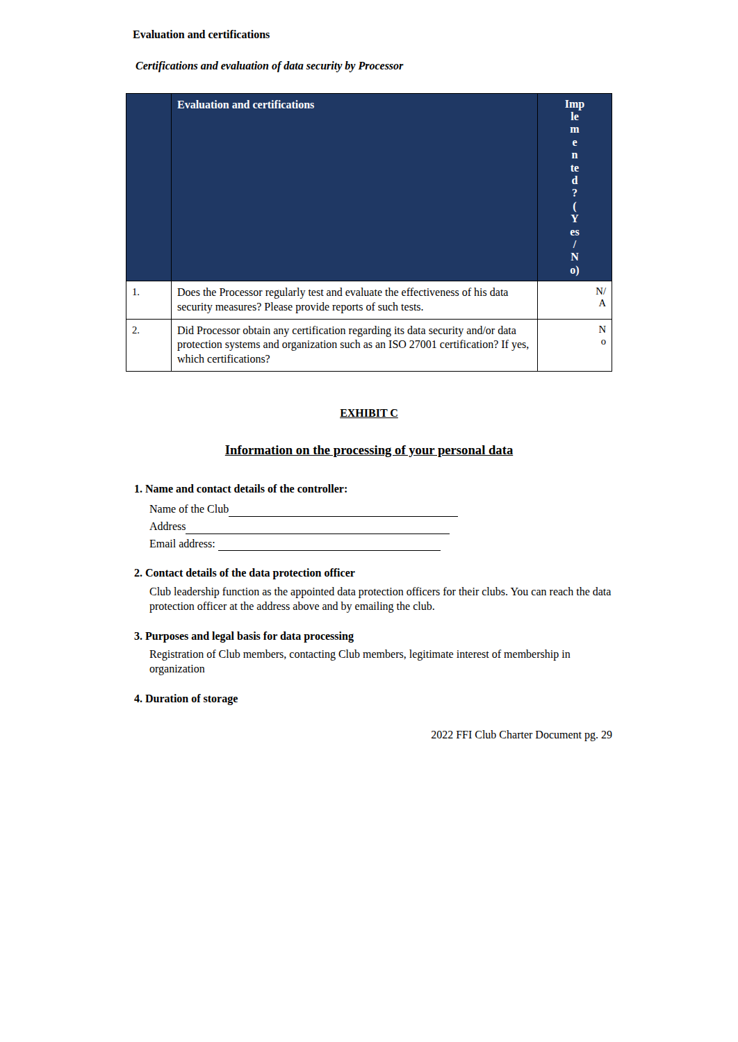Evaluation and certifications
Certifications and evaluation of data security by Processor
| | Evaluation and certifications | Imp le m e n te d ? ( Y es / N o) |
| --- | --- | --- |
| 1. | Does the Processor regularly test and evaluate the effectiveness of his data security measures? Please provide reports of such tests. | N/ A |
| 2. | Did Processor obtain any certification regarding its data security and/or data protection systems and organization such as an ISO 27001 certification? If yes, which certifications? | N o |
EXHIBIT C
Information on the processing of your personal data
Name and contact details of the controller:
Name of the Club Address Email address:
Contact details of the data protection officer Club leadership function as the appointed data protection officers for their clubs. You can reach the data protection officer at the address above and by emailing the club.
Purposes and legal basis for data processing Registration of Club members, contacting Club members, legitimate interest of membership in organization
Duration of storage
2022 FFI Club Charter Document pg. 29